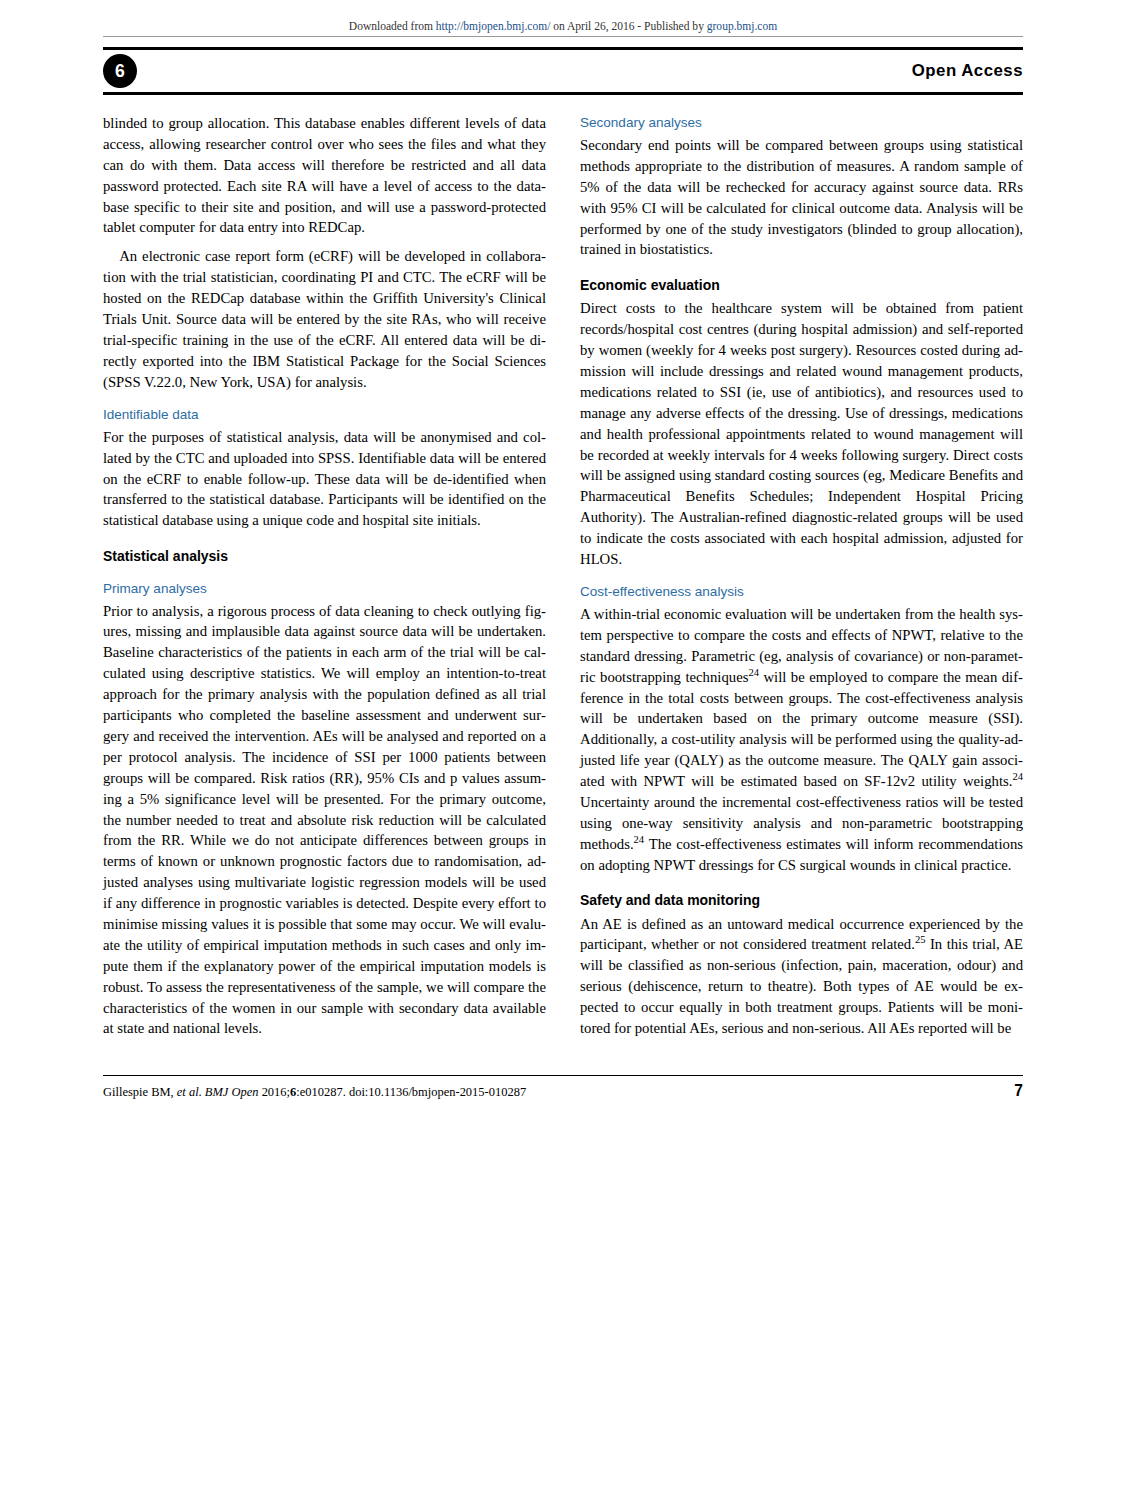Downloaded from http://bmjopen.bmj.com/ on April 26, 2016 - Published by group.bmj.com
6
Open Access
blinded to group allocation. This database enables different levels of data access, allowing researcher control over who sees the files and what they can do with them. Data access will therefore be restricted and all data password protected. Each site RA will have a level of access to the database specific to their site and position, and will use a password-protected tablet computer for data entry into REDCap.
An electronic case report form (eCRF) will be developed in collaboration with the trial statistician, coordinating PI and CTC. The eCRF will be hosted on the REDCap database within the Griffith University's Clinical Trials Unit. Source data will be entered by the site RAs, who will receive trial-specific training in the use of the eCRF. All entered data will be directly exported into the IBM Statistical Package for the Social Sciences (SPSS V.22.0, New York, USA) for analysis.
Identifiable data
For the purposes of statistical analysis, data will be anonymised and collated by the CTC and uploaded into SPSS. Identifiable data will be entered on the eCRF to enable follow-up. These data will be de-identified when transferred to the statistical database. Participants will be identified on the statistical database using a unique code and hospital site initials.
Statistical analysis
Primary analyses
Prior to analysis, a rigorous process of data cleaning to check outlying figures, missing and implausible data against source data will be undertaken. Baseline characteristics of the patients in each arm of the trial will be calculated using descriptive statistics. We will employ an intention-to-treat approach for the primary analysis with the population defined as all trial participants who completed the baseline assessment and underwent surgery and received the intervention. AEs will be analysed and reported on a per protocol analysis. The incidence of SSI per 1000 patients between groups will be compared. Risk ratios (RR), 95% CIs and p values assuming a 5% significance level will be presented. For the primary outcome, the number needed to treat and absolute risk reduction will be calculated from the RR. While we do not anticipate differences between groups in terms of known or unknown prognostic factors due to randomisation, adjusted analyses using multivariate logistic regression models will be used if any difference in prognostic variables is detected. Despite every effort to minimise missing values it is possible that some may occur. We will evaluate the utility of empirical imputation methods in such cases and only impute them if the explanatory power of the empirical imputation models is robust. To assess the representativeness of the sample, we will compare the characteristics of the women in our sample with secondary data available at state and national levels.
Secondary analyses
Secondary end points will be compared between groups using statistical methods appropriate to the distribution of measures. A random sample of 5% of the data will be rechecked for accuracy against source data. RRs with 95% CI will be calculated for clinical outcome data. Analysis will be performed by one of the study investigators (blinded to group allocation), trained in biostatistics.
Economic evaluation
Direct costs to the healthcare system will be obtained from patient records/hospital cost centres (during hospital admission) and self-reported by women (weekly for 4 weeks post surgery). Resources costed during admission will include dressings and related wound management products, medications related to SSI (ie, use of antibiotics), and resources used to manage any adverse effects of the dressing. Use of dressings, medications and health professional appointments related to wound management will be recorded at weekly intervals for 4 weeks following surgery. Direct costs will be assigned using standard costing sources (eg, Medicare Benefits and Pharmaceutical Benefits Schedules; Independent Hospital Pricing Authority). The Australian-refined diagnostic-related groups will be used to indicate the costs associated with each hospital admission, adjusted for HLOS.
Cost-effectiveness analysis
A within-trial economic evaluation will be undertaken from the health system perspective to compare the costs and effects of NPWT, relative to the standard dressing. Parametric (eg, analysis of covariance) or non-parametric bootstrapping techniques24 will be employed to compare the mean difference in the total costs between groups. The cost-effectiveness analysis will be undertaken based on the primary outcome measure (SSI). Additionally, a cost-utility analysis will be performed using the quality-adjusted life year (QALY) as the outcome measure. The QALY gain associated with NPWT will be estimated based on SF-12v2 utility weights.24 Uncertainty around the incremental cost-effectiveness ratios will be tested using one-way sensitivity analysis and non-parametric bootstrapping methods.24 The cost-effectiveness estimates will inform recommendations on adopting NPWT dressings for CS surgical wounds in clinical practice.
Safety and data monitoring
An AE is defined as an untoward medical occurrence experienced by the participant, whether or not considered treatment related.25 In this trial, AE will be classified as non-serious (infection, pain, maceration, odour) and serious (dehiscence, return to theatre). Both types of AE would be expected to occur equally in both treatment groups. Patients will be monitored for potential AEs, serious and non-serious. All AEs reported will be
Gillespie BM, et al. BMJ Open 2016;6:e010287. doi:10.1136/bmjopen-2015-010287
7